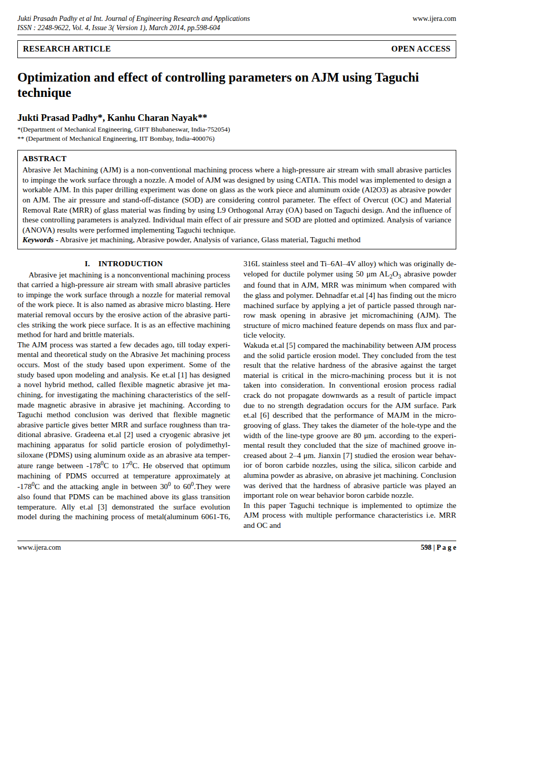www.ijera.com Jukti Prasadn Padhy et al Int. Journal of Engineering Research and Applications
ISSN : 2248-9622, Vol. 4, Issue 3( Version 1), March 2014, pp.598-604
RESEARCH ARTICLE OPEN ACCESS
Optimization and effect of controlling parameters on AJM using Taguchi technique
Jukti Prasad Padhy*, Kanhu Charan Nayak**
*(Department of Mechanical Engineering, GIFT Bhubaneswar, India-752054)
** (Department of Mechanical Engineering, IIT Bombay, India-400076)
ABSTRACT
Abrasive Jet Machining (AJM) is a non-conventional machining process where a high-pressure air stream with small abrasive particles to impinge the work surface through a nozzle. A model of AJM was designed by using CATIA. This model was implemented to design a workable AJM. In this paper drilling experiment was done on glass as the work piece and aluminum oxide (Al2O3) as abrasive powder on AJM. The air pressure and stand-off-distance (SOD) are considering control parameter. The effect of Overcut (OC) and Material Removal Rate (MRR) of glass material was finding by using L9 Orthogonal Array (OA) based on Taguchi design. And the influence of these controlling parameters is analyzed. Individual main effect of air pressure and SOD are plotted and optimized. Analysis of variance (ANOVA) results were performed implementing Taguchi technique.
Keywords - Abrasive jet machining, Abrasive powder, Analysis of variance, Glass material, Taguchi method
I. INTRODUCTION
Abrasive jet machining is a nonconventional machining process that carried a high-pressure air stream with small abrasive particles to impinge the work surface through a nozzle for material removal of the work piece. It is also named as abrasive micro blasting. Here material removal occurs by the erosive action of the abrasive particles striking the work piece surface. It is as an effective machining method for hard and brittle materials.
The AJM process was started a few decades ago, till today experimental and theoretical study on the Abrasive Jet machining process occurs. Most of the study based upon experiment. Some of the study based upon modeling and analysis. Ke et.al [1] has designed a novel hybrid method, called flexible magnetic abrasive jet machining, for investigating the machining characteristics of the self-made magnetic abrasive in abrasive jet machining. According to Taguchi method conclusion was derived that flexible magnetic abrasive particle gives better MRR and surface roughness than traditional abrasive. Gradeena et.al [2] used a cryogenic abrasive jet machining apparatus for solid particle erosion of polydimethylsiloxane (PDMS) using aluminum oxide as an abrasive ata temperature range between -1780C to 170C. He observed that optimum machining of PDMS occurred at temperature approximately at -1780C and the attacking angle in between 300 to 600.They were also found that PDMS can be machined above its glass transition temperature. Ally et.al [3] demonstrated the surface evolution model during the machining process of metal(aluminum 6061-T6, 316L stainless steel and Ti–6Al–4V alloy) which was originally developed for ductile polymer using 50 μm AL2O3 abrasive powder and found that in AJM, MRR was minimum when compared with the glass and polymer. Dehnadfar et.al [4] has finding out the micro machined surface by applying a jet of particle passed through narrow mask opening in abrasive jet micromachining (AJM). The structure of micro machined feature depends on mass flux and particle velocity.
Wakuda et.al [5] compared the machinability between AJM process and the solid particle erosion model. They concluded from the test result that the relative hardness of the abrasive against the target material is critical in the micro-machining process but it is not taken into consideration. In conventional erosion process radial crack do not propagate downwards as a result of particle impact due to no strength degradation occurs for the AJM surface. Park et.al [6] described that the performance of MAJM in the micro-grooving of glass. They takes the diameter of the hole-type and the width of the line-type groove are 80 μm. according to the experimental result they concluded that the size of machined groove increased about 2–4 μm. Jianxin [7] studied the erosion wear behavior of boron carbide nozzles, using the silica, silicon carbide and alumina powder as abrasive, on abrasive jet machining. Conclusion was derived that the hardness of abrasive particle was played an important role on wear behavior boron carbide nozzle.
In this paper Taguchi technique is implemented to optimize the AJM process with multiple performance characteristics i.e. MRR and OC and
www.ijera.com 598 | P a g e